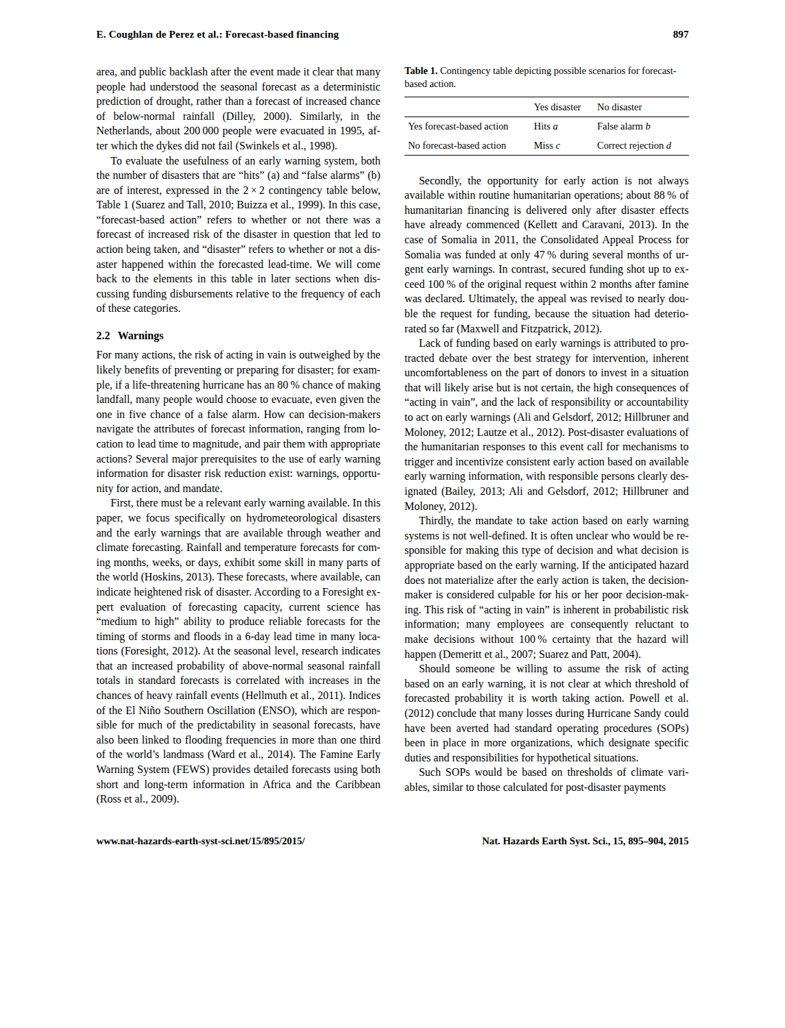E. Coughlan de Perez et al.: Forecast-based financing 897
area, and public backlash after the event made it clear that many people had understood the seasonal forecast as a deterministic prediction of drought, rather than a forecast of increased chance of below-normal rainfall (Dilley, 2000). Similarly, in the Netherlands, about 200 000 people were evacuated in 1995, after which the dykes did not fail (Swinkels et al., 1998).
To evaluate the usefulness of an early warning system, both the number of disasters that are “hits” (a) and “false alarms” (b) are of interest, expressed in the 2 × 2 contingency table below, Table 1 (Suarez and Tall, 2010; Buizza et al., 1999). In this case, “forecast-based action” refers to whether or not there was a forecast of increased risk of the disaster in question that led to action being taken, and “disaster” refers to whether or not a disaster happened within the forecasted lead-time. We will come back to the elements in this table in later sections when discussing funding disbursements relative to the frequency of each of these categories.
2.2 Warnings
For many actions, the risk of acting in vain is outweighed by the likely benefits of preventing or preparing for disaster; for example, if a life-threatening hurricane has an 80 % chance of making landfall, many people would choose to evacuate, even given the one in five chance of a false alarm. How can decision-makers navigate the attributes of forecast information, ranging from location to lead time to magnitude, and pair them with appropriate actions? Several major prerequisites to the use of early warning information for disaster risk reduction exist: warnings, opportunity for action, and mandate.
First, there must be a relevant early warning available. In this paper, we focus specifically on hydrometeorological disasters and the early warnings that are available through weather and climate forecasting. Rainfall and temperature forecasts for coming months, weeks, or days, exhibit some skill in many parts of the world (Hoskins, 2013). These forecasts, where available, can indicate heightened risk of disaster. According to a Foresight expert evaluation of forecasting capacity, current science has “medium to high” ability to produce reliable forecasts for the timing of storms and floods in a 6-day lead time in many locations (Foresight, 2012). At the seasonal level, research indicates that an increased probability of above-normal seasonal rainfall totals in standard forecasts is correlated with increases in the chances of heavy rainfall events (Hellmuth et al., 2011). Indices of the El Niño Southern Oscillation (ENSO), which are responsible for much of the predictability in seasonal forecasts, have also been linked to flooding frequencies in more than one third of the world’s landmass (Ward et al., 2014). The Famine Early Warning System (FEWS) provides detailed forecasts using both short and long-term information in Africa and the Caribbean (Ross et al., 2009).
Table 1. Contingency table depicting possible scenarios for forecast-based action.
| | Yes disaster | No disaster |
| --- | --- | --- |
| Yes forecast-based action | Hits a | False alarm b |
| No forecast-based action | Miss c | Correct rejection d |
Secondly, the opportunity for early action is not always available within routine humanitarian operations; about 88 % of humanitarian financing is delivered only after disaster effects have already commenced (Kellett and Caravani, 2013). In the case of Somalia in 2011, the Consolidated Appeal Process for Somalia was funded at only 47 % during several months of urgent early warnings. In contrast, secured funding shot up to exceed 100 % of the original request within 2 months after famine was declared. Ultimately, the appeal was revised to nearly double the request for funding, because the situation had deteriorated so far (Maxwell and Fitzpatrick, 2012).
Lack of funding based on early warnings is attributed to protracted debate over the best strategy for intervention, inherent uncomfortableness on the part of donors to invest in a situation that will likely arise but is not certain, the high consequences of “acting in vain”, and the lack of responsibility or accountability to act on early warnings (Ali and Gelsdorf, 2012; Hillbruner and Moloney, 2012; Lautze et al., 2012). Post-disaster evaluations of the humanitarian responses to this event call for mechanisms to trigger and incentivize consistent early action based on available early warning information, with responsible persons clearly designated (Bailey, 2013; Ali and Gelsdorf, 2012; Hillbruner and Moloney, 2012).
Thirdly, the mandate to take action based on early warning systems is not well-defined. It is often unclear who would be responsible for making this type of decision and what decision is appropriate based on the early warning. If the anticipated hazard does not materialize after the early action is taken, the decision-maker is considered culpable for his or her poor decision-making. This risk of “acting in vain” is inherent in probabilistic risk information; many employees are consequently reluctant to make decisions without 100 % certainty that the hazard will happen (Demeritt et al., 2007; Suarez and Patt, 2004).
Should someone be willing to assume the risk of acting based on an early warning, it is not clear at which threshold of forecasted probability it is worth taking action. Powell et al. (2012) conclude that many losses during Hurricane Sandy could have been averted had standard operating procedures (SOPs) been in place in more organizations, which designate specific duties and responsibilities for hypothetical situations.
Such SOPs would be based on thresholds of climate variables, similar to those calculated for post-disaster payments
www.nat-hazards-earth-syst-sci.net/15/895/2015/ Nat. Hazards Earth Syst. Sci., 15, 895–904, 2015